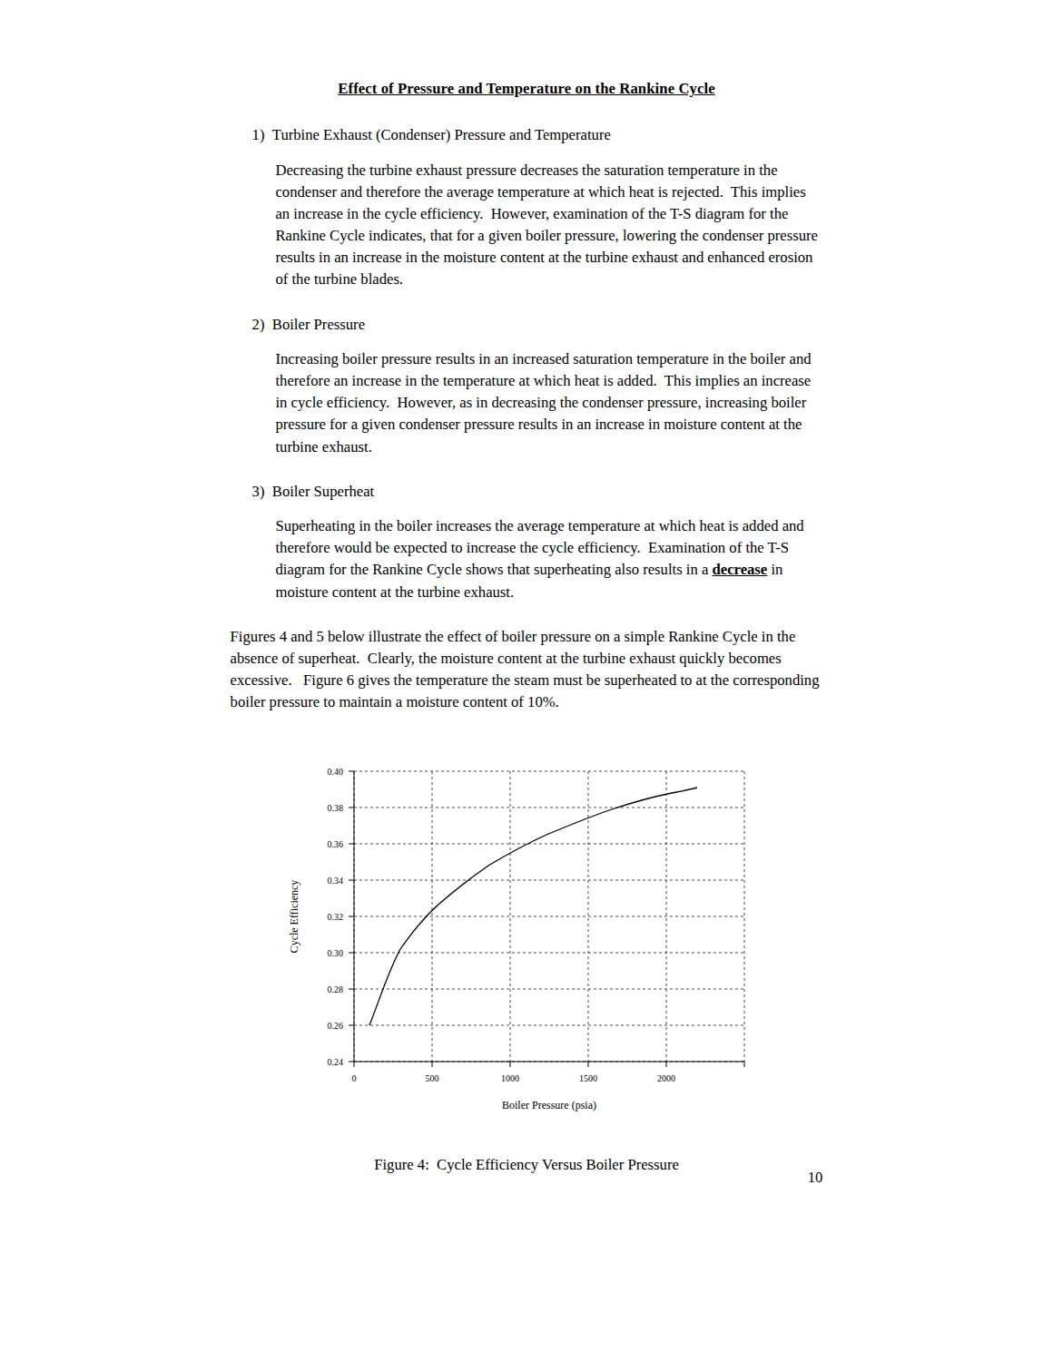Effect of Pressure and Temperature on the Rankine Cycle
1) Turbine Exhaust (Condenser) Pressure and Temperature
Decreasing the turbine exhaust pressure decreases the saturation temperature in the condenser and therefore the average temperature at which heat is rejected. This implies an increase in the cycle efficiency. However, examination of the T-S diagram for the Rankine Cycle indicates, that for a given boiler pressure, lowering the condenser pressure results in an increase in the moisture content at the turbine exhaust and enhanced erosion of the turbine blades.
2) Boiler Pressure
Increasing boiler pressure results in an increased saturation temperature in the boiler and therefore an increase in the temperature at which heat is added. This implies an increase in cycle efficiency. However, as in decreasing the condenser pressure, increasing boiler pressure for a given condenser pressure results in an increase in moisture content at the turbine exhaust.
3) Boiler Superheat
Superheating in the boiler increases the average temperature at which heat is added and therefore would be expected to increase the cycle efficiency. Examination of the T-S diagram for the Rankine Cycle shows that superheating also results in a decrease in moisture content at the turbine exhaust.
Figures 4 and 5 below illustrate the effect of boiler pressure on a simple Rankine Cycle in the absence of superheat. Clearly, the moisture content at the turbine exhaust quickly becomes excessive. Figure 6 gives the temperature the steam must be superheated to at the corresponding boiler pressure to maintain a moisture content of 10%.
0.40 0.38 0.36 0.34 0.32 0.30 0.28 0.26 0.24 0 500 1000 1500 2000 Cycle Efficiency Boiler Pressure (psia)
Figure 4: Cycle Efficiency Versus Boiler Pressure
10